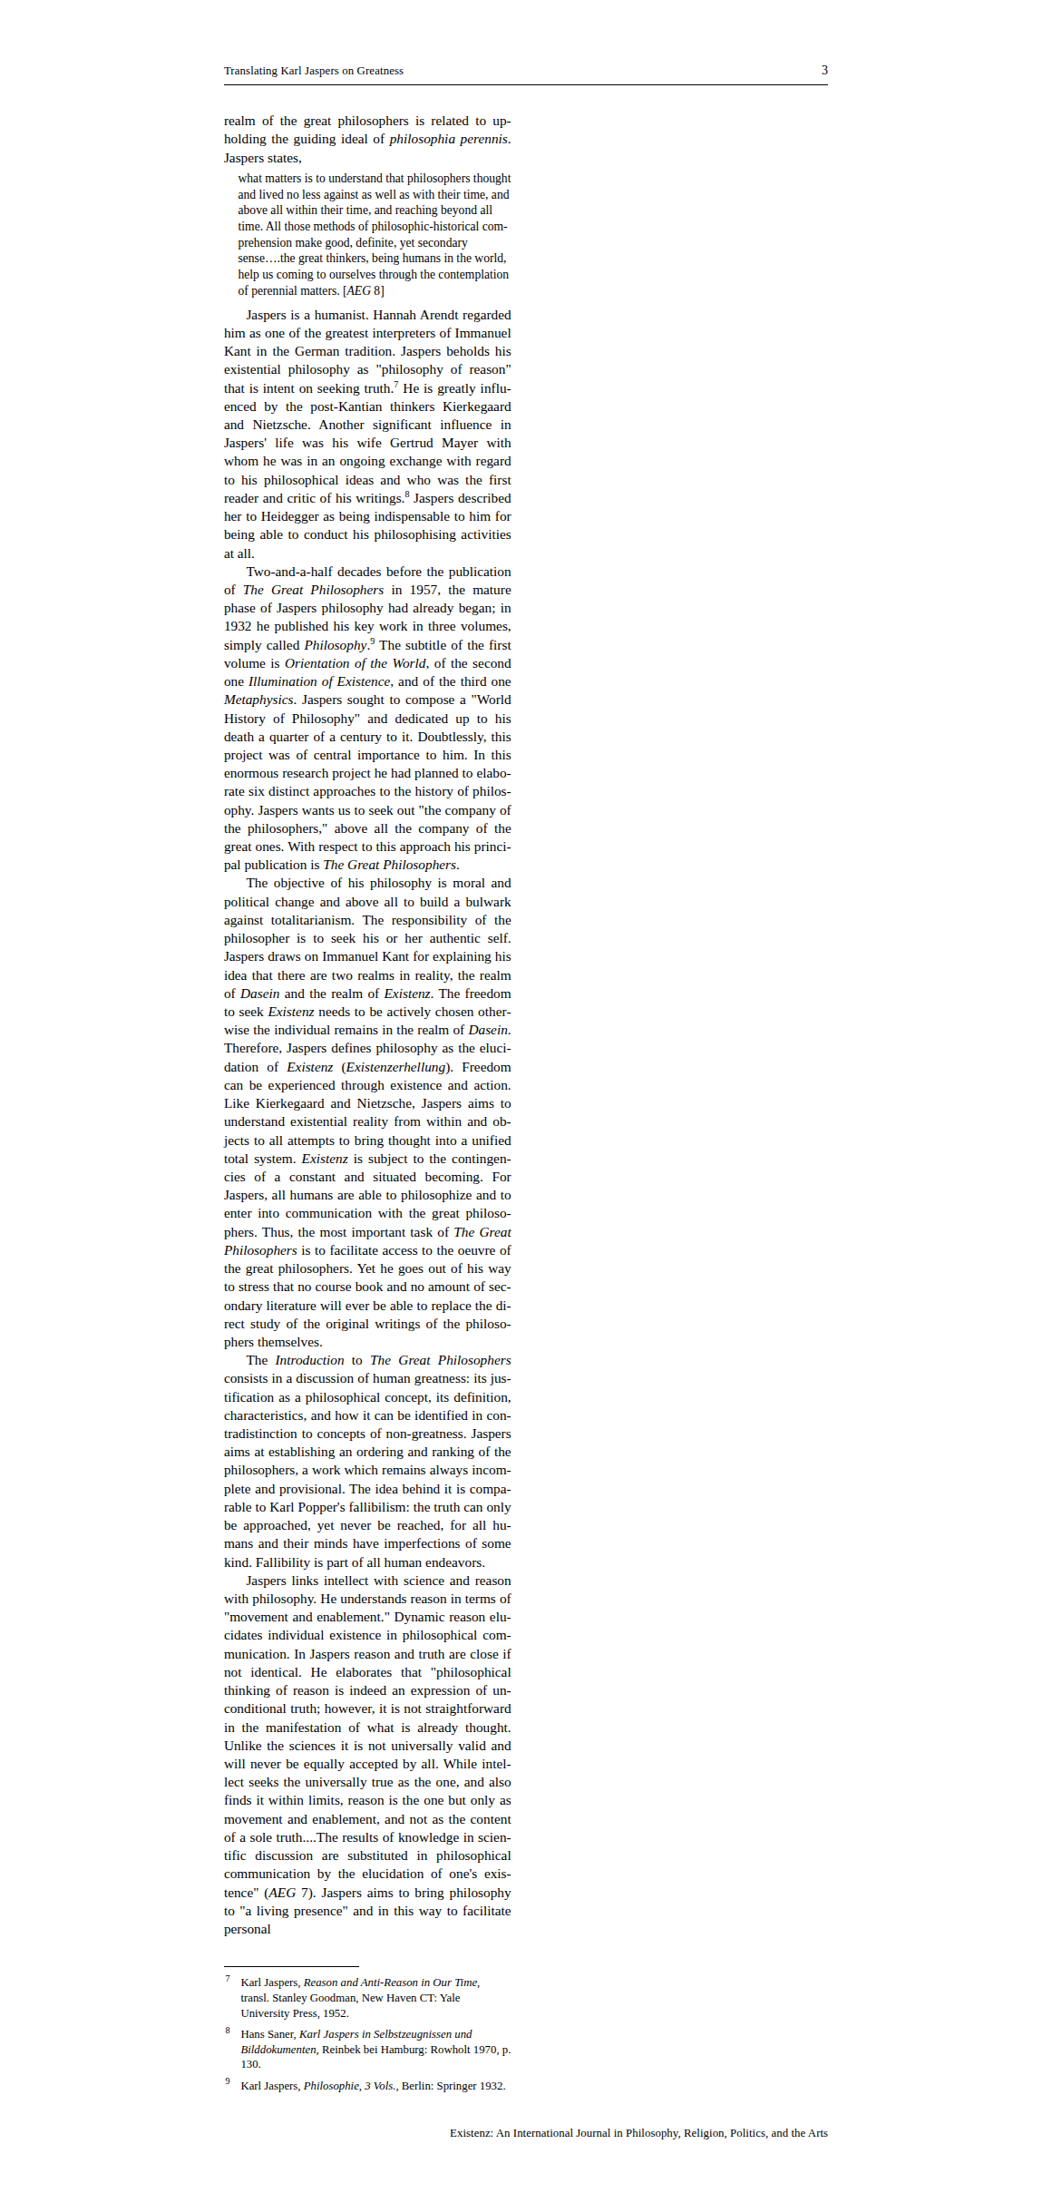Translating Karl Jaspers on Greatness 3
realm of the great philosophers is related to upholding the guiding ideal of philosophia perennis. Jaspers states,
what matters is to understand that philosophers thought and lived no less against as well as with their time, and above all within their time, and reaching beyond all time. All those methods of philosophic-historical comprehension make good, definite, yet secondary sense….the great thinkers, being humans in the world, help us coming to ourselves through the contemplation of perennial matters. [AEG 8]
Jaspers is a humanist. Hannah Arendt regarded him as one of the greatest interpreters of Immanuel Kant in the German tradition. Jaspers beholds his existential philosophy as "philosophy of reason" that is intent on seeking truth.7 He is greatly influenced by the post-Kantian thinkers Kierkegaard and Nietzsche. Another significant influence in Jaspers' life was his wife Gertrud Mayer with whom he was in an ongoing exchange with regard to his philosophical ideas and who was the first reader and critic of his writings.8 Jaspers described her to Heidegger as being indispensable to him for being able to conduct his philosophising activities at all.
Two-and-a-half decades before the publication of The Great Philosophers in 1957, the mature phase of Jaspers philosophy had already began; in 1932 he published his key work in three volumes, simply called Philosophy.9 The subtitle of the first volume is Orientation of the World, of the second one Illumination of Existence, and of the third one Metaphysics. Jaspers sought to compose a "World History of Philosophy" and dedicated up to his death a quarter of a century to it. Doubtlessly, this project was of central importance to him. In this enormous research project he had planned to elaborate six distinct approaches to the history of philosophy. Jaspers wants us to seek out "the company of the philosophers," above all the company of the great ones. With respect to this approach his principal publication is The Great Philosophers.
The objective of his philosophy is moral and political change and above all to build a bulwark against totalitarianism. The responsibility of the philosopher is to seek his or her authentic self. Jaspers draws on Immanuel Kant for explaining his idea that there are two realms in reality, the realm of Dasein and the realm of Existenz. The freedom to seek Existenz needs to be actively chosen otherwise the individual remains in the realm of Dasein. Therefore, Jaspers defines philosophy as the elucidation of Existenz (Existenzerhellung). Freedom can be experienced through existence and action. Like Kierkegaard and Nietzsche, Jaspers aims to understand existential reality from within and objects to all attempts to bring thought into a unified total system. Existenz is subject to the contingencies of a constant and situated becoming. For Jaspers, all humans are able to philosophize and to enter into communication with the great philosophers. Thus, the most important task of The Great Philosophers is to facilitate access to the oeuvre of the great philosophers. Yet he goes out of his way to stress that no course book and no amount of secondary literature will ever be able to replace the direct study of the original writings of the philosophers themselves.
The Introduction to The Great Philosophers consists in a discussion of human greatness: its justification as a philosophical concept, its definition, characteristics, and how it can be identified in contradistinction to concepts of non-greatness. Jaspers aims at establishing an ordering and ranking of the philosophers, a work which remains always incomplete and provisional. The idea behind it is comparable to Karl Popper's fallibilism: the truth can only be approached, yet never be reached, for all humans and their minds have imperfections of some kind. Fallibility is part of all human endeavors.
Jaspers links intellect with science and reason with philosophy. He understands reason in terms of "movement and enablement." Dynamic reason elucidates individual existence in philosophical communication. In Jaspers reason and truth are close if not identical. He elaborates that "philosophical thinking of reason is indeed an expression of unconditional truth; however, it is not straightforward in the manifestation of what is already thought. Unlike the sciences it is not universally valid and will never be equally accepted by all. While intellect seeks the universally true as the one, and also finds it within limits, reason is the one but only as movement and enablement, and not as the content of a sole truth....The results of knowledge in scientific discussion are substituted in philosophical communication by the elucidation of one's existence" (AEG 7). Jaspers aims to bring philosophy to "a living presence" and in this way to facilitate personal
Karl Jaspers, Reason and Anti-Reason in Our Time, transl. Stanley Goodman, New Haven CT: Yale University Press, 1952.
Hans Saner, Karl Jaspers in Selbstzeugnissen und Bilddokumenten, Reinbek bei Hamburg: Rowholt 1970, p. 130.
Karl Jaspers, Philosophie, 3 Vols., Berlin: Springer 1932.
Existenz: An International Journal in Philosophy, Religion, Politics, and the Arts